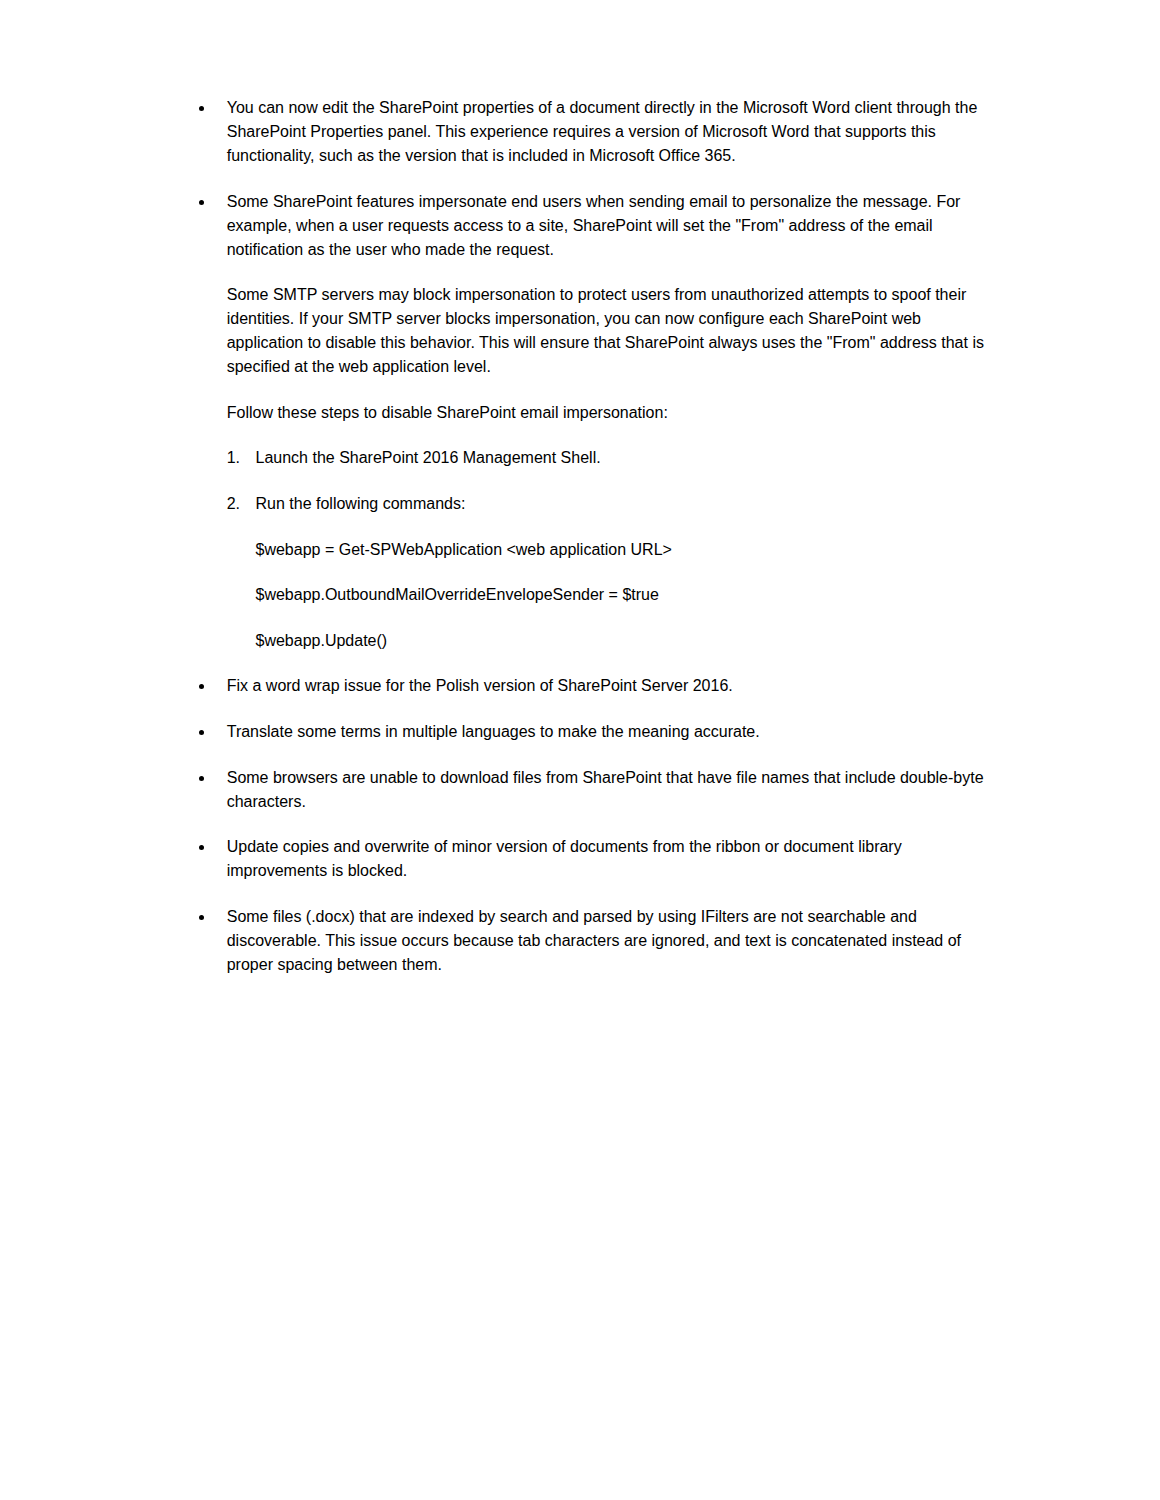You can now edit the SharePoint properties of a document directly in the Microsoft Word client through the SharePoint Properties panel. This experience requires a version of Microsoft Word that supports this functionality, such as the version that is included in Microsoft Office 365.
Some SharePoint features impersonate end users when sending email to personalize the message. For example, when a user requests access to a site, SharePoint will set the "From" address of the email notification as the user who made the request.
Some SMTP servers may block impersonation to protect users from unauthorized attempts to spoof their identities. If your SMTP server blocks impersonation, you can now configure each SharePoint web application to disable this behavior. This will ensure that SharePoint always uses the "From" address that is specified at the web application level.
Follow these steps to disable SharePoint email impersonation:
Launch the SharePoint 2016 Management Shell.
Run the following commands:
$webapp = Get-SPWebApplication <web application URL>
$webapp.OutboundMailOverrideEnvelopeSender = $true
$webapp.Update()
Fix a word wrap issue for the Polish version of SharePoint Server 2016.
Translate some terms in multiple languages to make the meaning accurate.
Some browsers are unable to download files from SharePoint that have file names that include double-byte characters.
Update copies and overwrite of minor version of documents from the ribbon or document library improvements is blocked.
Some files (.docx) that are indexed by search and parsed by using IFilters are not searchable and discoverable. This issue occurs because tab characters are ignored, and text is concatenated instead of proper spacing between them.